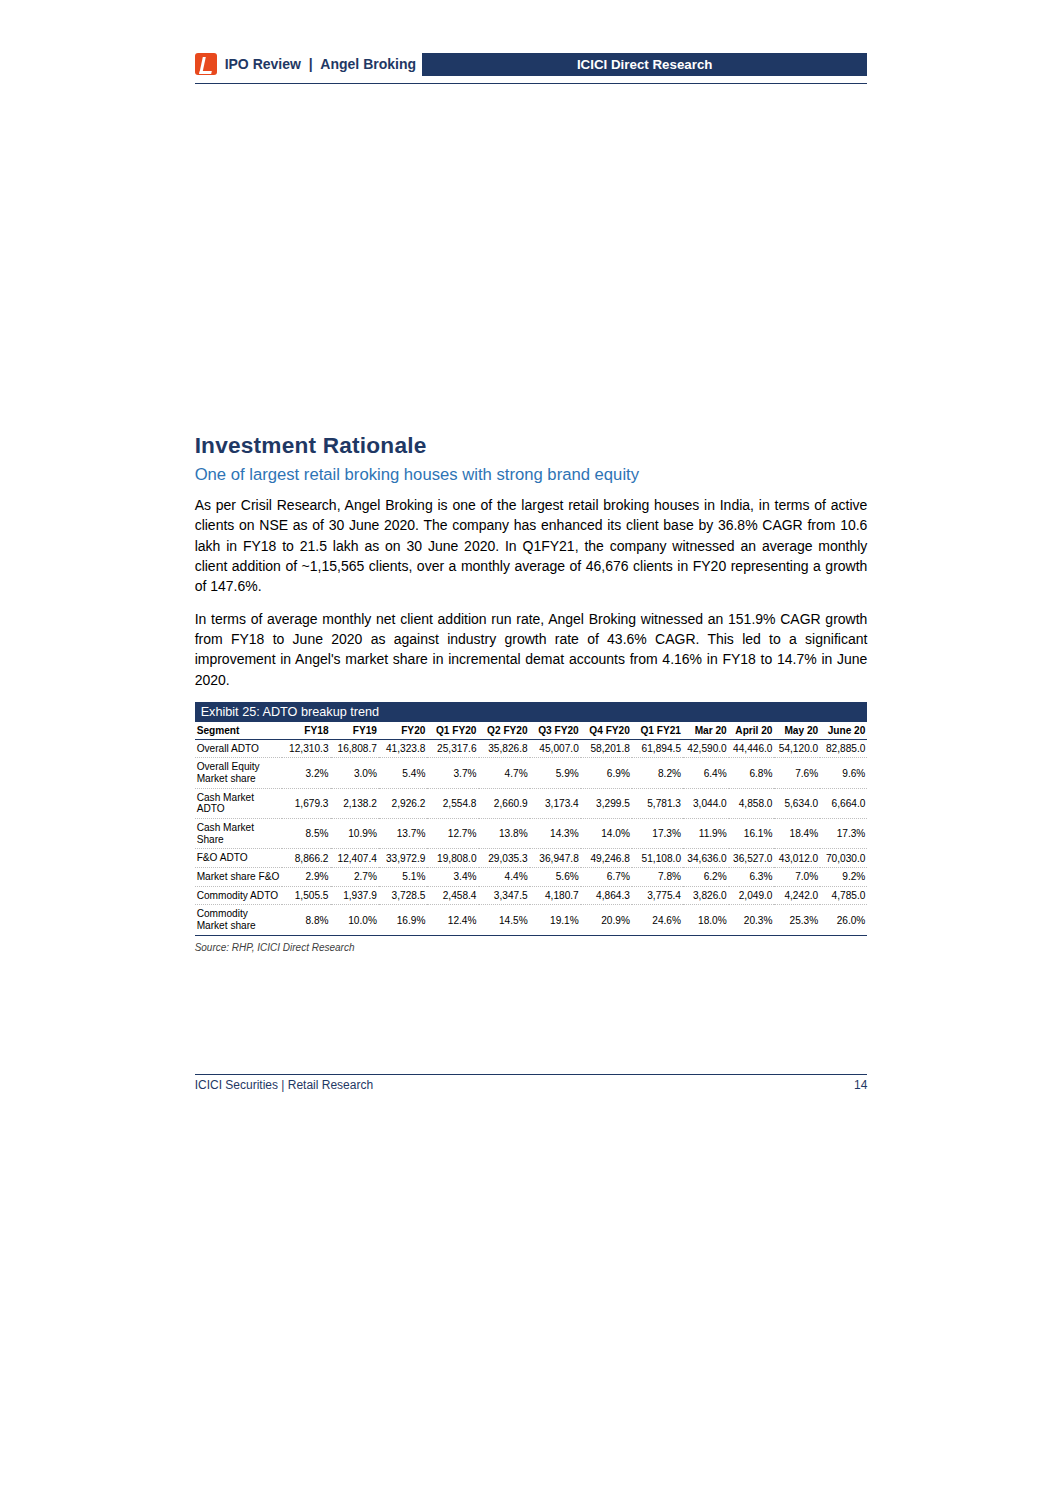IPO Review | Angel Broking
ICICI Direct Research
Investment Rationale
One of largest retail broking houses with strong brand equity
As per Crisil Research, Angel Broking is one of the largest retail broking houses in India, in terms of active clients on NSE as of 30 June 2020. The company has enhanced its client base by 36.8% CAGR from 10.6 lakh in FY18 to 21.5 lakh as on 30 June 2020. In Q1FY21, the company witnessed an average monthly client addition of ~1,15,565 clients, over a monthly average of 46,676 clients in FY20 representing a growth of 147.6%.
In terms of average monthly net client addition run rate, Angel Broking witnessed an 151.9% CAGR growth from FY18 to June 2020 as against industry growth rate of 43.6% CAGR. This led to a significant improvement in Angel's market share in incremental demat accounts from 4.16% in FY18 to 14.7% in June 2020.
Exhibit 25: ADTO breakup trend
| Segment | FY18 | FY19 | FY20 | Q1 FY20 | Q2 FY20 | Q3 FY20 | Q4 FY20 | Q1 FY21 | Mar 20 | April 20 | May 20 | June 20 |
| --- | --- | --- | --- | --- | --- | --- | --- | --- | --- | --- | --- | --- |
| Overall ADTO | 12,310.3 | 16,808.7 | 41,323.8 | 25,317.6 | 35,826.8 | 45,007.0 | 58,201.8 | 61,894.5 | 42,590.0 | 44,446.0 | 54,120.0 | 82,885.0 |
| Overall Equity Market share | 3.2% | 3.0% | 5.4% | 3.7% | 4.7% | 5.9% | 6.9% | 8.2% | 6.4% | 6.8% | 7.6% | 9.6% |
| Cash Market ADTO | 1,679.3 | 2,138.2 | 2,926.2 | 2,554.8 | 2,660.9 | 3,173.4 | 3,299.5 | 5,781.3 | 3,044.0 | 4,858.0 | 5,634.0 | 6,664.0 |
| Cash Market Share | 8.5% | 10.9% | 13.7% | 12.7% | 13.8% | 14.3% | 14.0% | 17.3% | 11.9% | 16.1% | 18.4% | 17.3% |
| F&O ADTO | 8,866.2 | 12,407.4 | 33,972.9 | 19,808.0 | 29,035.3 | 36,947.8 | 49,246.8 | 51,108.0 | 34,636.0 | 36,527.0 | 43,012.0 | 70,030.0 |
| Market share F&O | 2.9% | 2.7% | 5.1% | 3.4% | 4.4% | 5.6% | 6.7% | 7.8% | 6.2% | 6.3% | 7.0% | 9.2% |
| Commodity ADTO | 1,505.5 | 1,937.9 | 3,728.5 | 2,458.4 | 3,347.5 | 4,180.7 | 4,864.3 | 3,775.4 | 3,826.0 | 2,049.0 | 4,242.0 | 4,785.0 |
| Commodity Market share | 8.8% | 10.0% | 16.9% | 12.4% | 14.5% | 19.1% | 20.9% | 24.6% | 18.0% | 20.3% | 25.3% | 26.0% |
Source: RHP, ICICI Direct Research
ICICI Securities | Retail Research
14